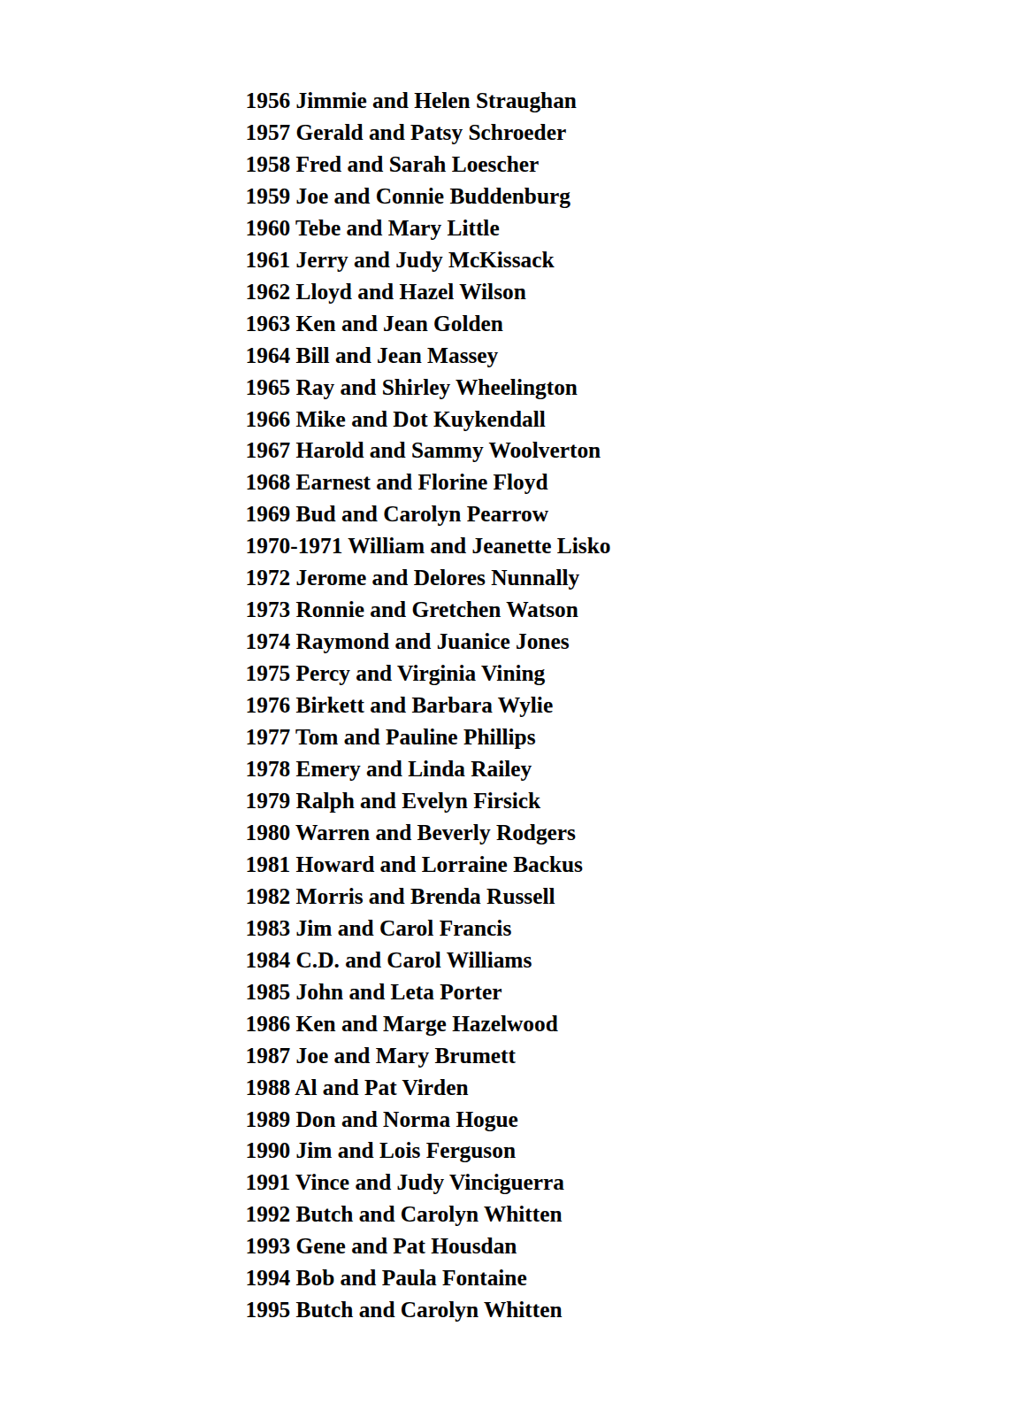1956 Jimmie and Helen Straughan
1957 Gerald and Patsy Schroeder
1958 Fred and Sarah Loescher
1959 Joe and Connie Buddenburg
1960 Tebe and Mary Little
1961 Jerry and Judy McKissack
1962 Lloyd and Hazel Wilson
1963 Ken and Jean Golden
1964 Bill and Jean Massey
1965 Ray and Shirley Wheelington
1966 Mike and Dot Kuykendall
1967 Harold and Sammy Woolverton
1968 Earnest and Florine Floyd
1969 Bud and Carolyn Pearrow
1970-1971 William and Jeanette Lisko
1972 Jerome and Delores Nunnally
1973 Ronnie and Gretchen Watson
1974 Raymond and Juanice Jones
1975 Percy and Virginia Vining
1976 Birkett and Barbara Wylie
1977 Tom and Pauline Phillips
1978 Emery and Linda Railey
1979 Ralph and Evelyn Firsick
1980 Warren and Beverly Rodgers
1981 Howard and Lorraine Backus
1982 Morris and Brenda Russell
1983 Jim and Carol Francis
1984 C.D. and Carol Williams
1985 John and Leta Porter
1986 Ken and Marge Hazelwood
1987 Joe and Mary Brumett
1988 Al and Pat Virden
1989 Don and Norma Hogue
1990 Jim and Lois Ferguson
1991 Vince and Judy Vinciguerra
1992 Butch and Carolyn Whitten
1993 Gene and Pat Housdan
1994 Bob and Paula Fontaine
1995 Butch and Carolyn Whitten